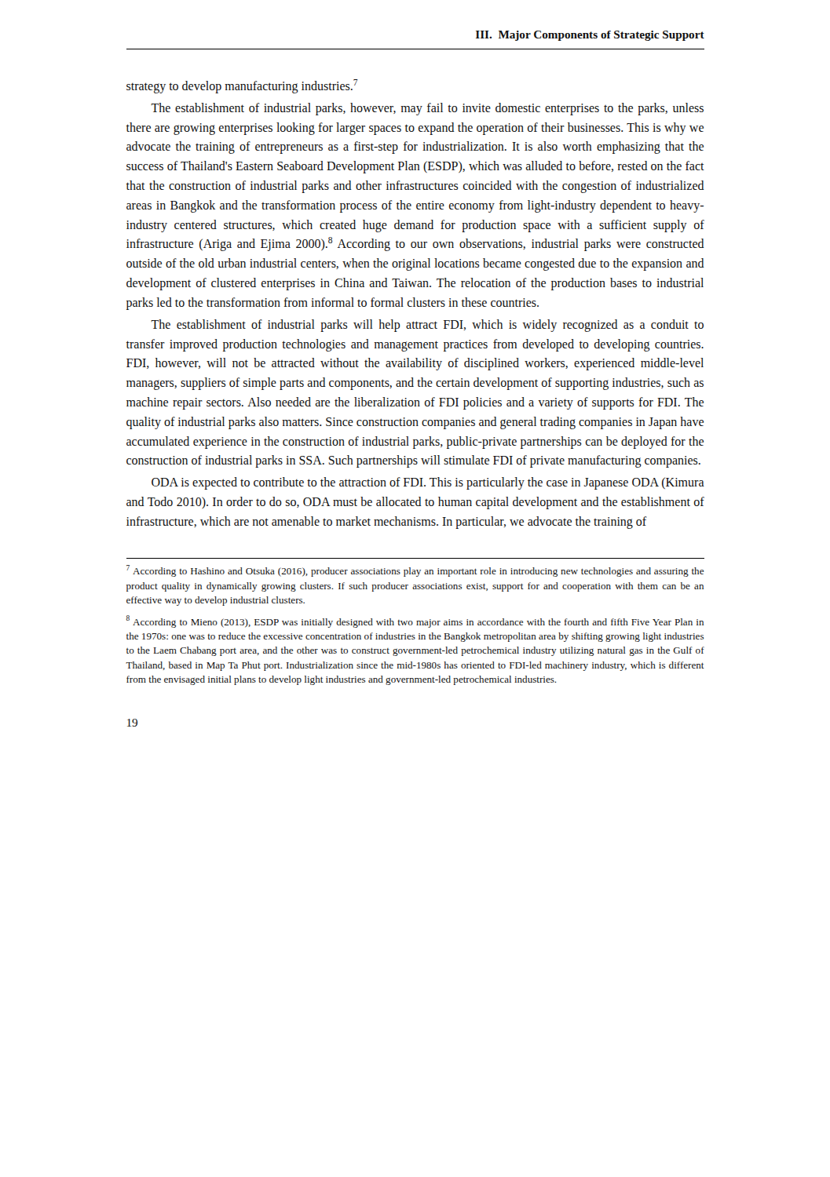III. Major Components of Strategic Support
strategy to develop manufacturing industries.7
The establishment of industrial parks, however, may fail to invite domestic enterprises to the parks, unless there are growing enterprises looking for larger spaces to expand the operation of their businesses. This is why we advocate the training of entrepreneurs as a first-step for industrialization. It is also worth emphasizing that the success of Thailand's Eastern Seaboard Development Plan (ESDP), which was alluded to before, rested on the fact that the construction of industrial parks and other infrastructures coincided with the congestion of industrialized areas in Bangkok and the transformation process of the entire economy from light-industry dependent to heavy-industry centered structures, which created huge demand for production space with a sufficient supply of infrastructure (Ariga and Ejima 2000).8 According to our own observations, industrial parks were constructed outside of the old urban industrial centers, when the original locations became congested due to the expansion and development of clustered enterprises in China and Taiwan. The relocation of the production bases to industrial parks led to the transformation from informal to formal clusters in these countries.
The establishment of industrial parks will help attract FDI, which is widely recognized as a conduit to transfer improved production technologies and management practices from developed to developing countries. FDI, however, will not be attracted without the availability of disciplined workers, experienced middle-level managers, suppliers of simple parts and components, and the certain development of supporting industries, such as machine repair sectors. Also needed are the liberalization of FDI policies and a variety of supports for FDI. The quality of industrial parks also matters. Since construction companies and general trading companies in Japan have accumulated experience in the construction of industrial parks, public-private partnerships can be deployed for the construction of industrial parks in SSA. Such partnerships will stimulate FDI of private manufacturing companies.
ODA is expected to contribute to the attraction of FDI. This is particularly the case in Japanese ODA (Kimura and Todo 2010). In order to do so, ODA must be allocated to human capital development and the establishment of infrastructure, which are not amenable to market mechanisms. In particular, we advocate the training of
7According to Hashino and Otsuka (2016), producer associations play an important role in introducing new technologies and assuring the product quality in dynamically growing clusters. If such producer associations exist, support for and cooperation with them can be an effective way to develop industrial clusters.
8According to Mieno (2013), ESDP was initially designed with two major aims in accordance with the fourth and fifth Five Year Plan in the 1970s: one was to reduce the excessive concentration of industries in the Bangkok metropolitan area by shifting growing light industries to the Laem Chabang port area, and the other was to construct government-led petrochemical industry utilizing natural gas in the Gulf of Thailand, based in Map Ta Phut port. Industrialization since the mid-1980s has oriented to FDI-led machinery industry, which is different from the envisaged initial plans to develop light industries and government-led petrochemical industries.
19